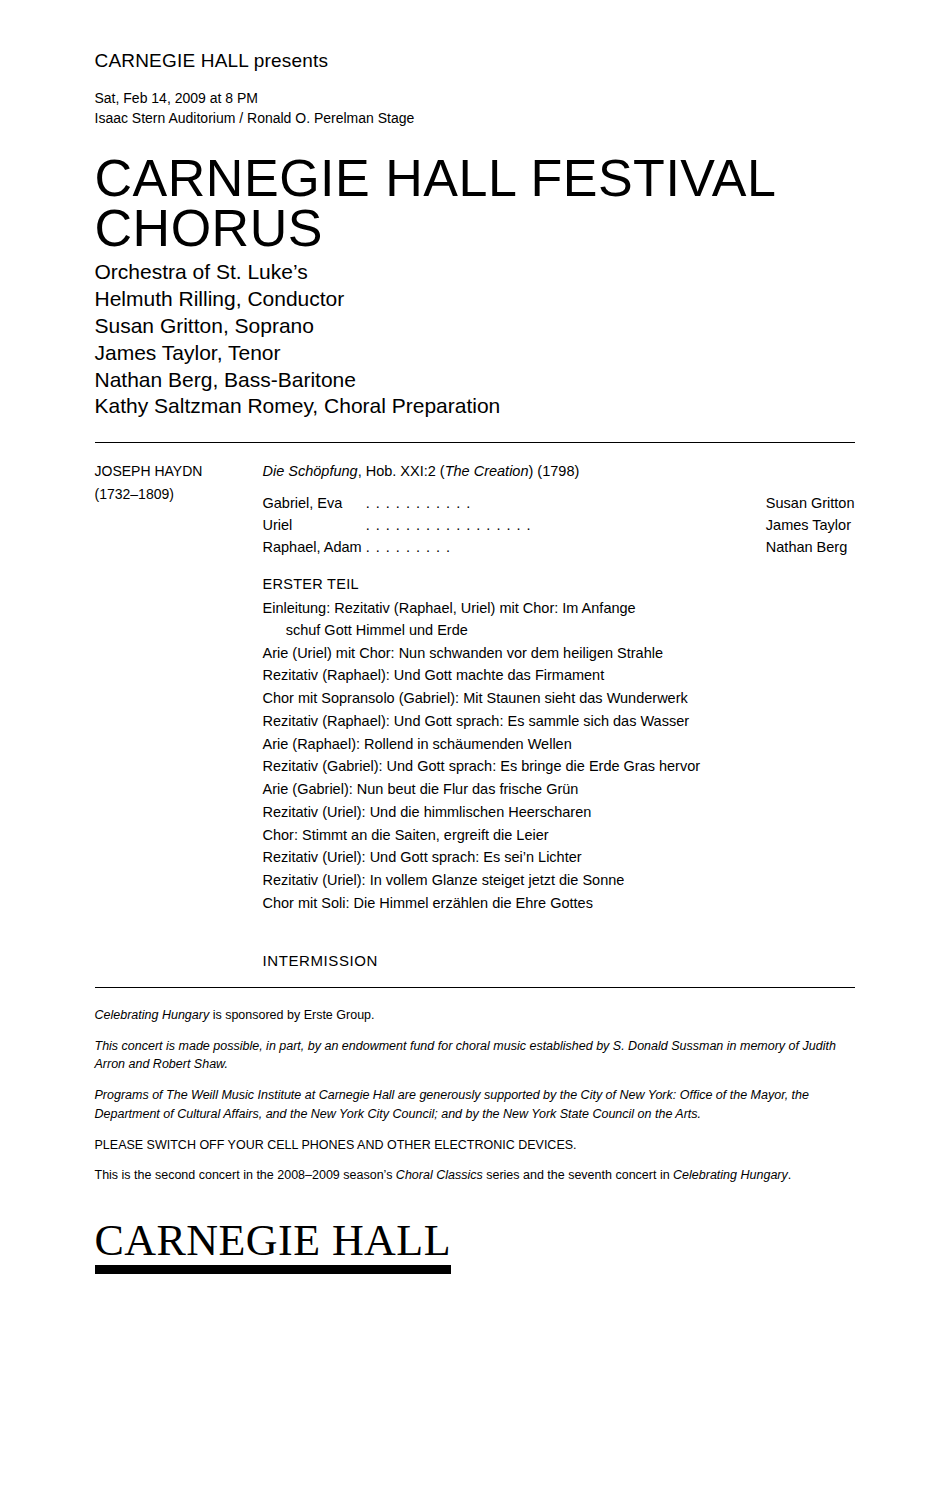CARNEGIE HALL presents
Sat, Feb 14, 2009 at 8 PM
Isaac Stern Auditorium / Ronald O. Perelman Stage
Carnegie Hall Festival Chorus
Orchestra of St. Luke’s
Helmuth Rilling, Conductor
Susan Gritton, Soprano
James Taylor, Tenor
Nathan Berg, Bass-Baritone
Kathy Saltzman Romey, Choral Preparation
JOSEPH HAYDN (1732–1809)
Die Schöpfung, Hob. XXI:2 (The Creation) (1798)
| Gabriel, Eva | . . . . . . . . . . . | Susan Gritton |
| Uriel | . . . . . . . . . . . . . . . . . | James Taylor |
| Raphael, Adam | . . . . . . . . . | Nathan Berg |
ERSTER TEIL
Einleitung: Rezitativ (Raphael, Uriel) mit Chor: Im Anfangeschuf Gott Himmel und Erde
Arie (Uriel) mit Chor: Nun schwanden vor dem heiligen Strahle
Rezitativ (Raphael): Und Gott machte das Firmament
Chor mit Sopransolo (Gabriel): Mit Staunen sieht das Wunderwerk
Rezitativ (Raphael): Und Gott sprach: Es sammle sich das Wasser
Arie (Raphael): Rollend in schäumenden Wellen
Rezitativ (Gabriel): Und Gott sprach: Es bringe die Erde Gras hervor
Arie (Gabriel): Nun beut die Flur das frische Grün
Rezitativ (Uriel): Und die himmlischen Heerscharen
Chor: Stimmt an die Saiten, ergreift die Leier
Rezitativ (Uriel): Und Gott sprach: Es sei’n Lichter
Rezitativ (Uriel): In vollem Glanze steiget jetzt die Sonne
Chor mit Soli: Die Himmel erzählen die Ehre Gottes
INTERMISSION
Celebrating Hungary is sponsored by Erste Group.
This concert is made possible, in part, by an endowment fund for choral music established by S. Donald Sussman in memory of Judith Arron and Robert Shaw.
Programs of The Weill Music Institute at Carnegie Hall are generously supported by the City of New York: Office of the Mayor, the Department of Cultural Affairs, and the New York City Council; and by the New York State Council on the Arts.
PLEASE SWITCH OFF YOUR CELL PHONES AND OTHER ELECTRONIC DEVICES.
This is the second concert in the 2008–2009 season’s Choral Classics series and the seventh concert in Celebrating Hungary.
CARNEGIE HALL